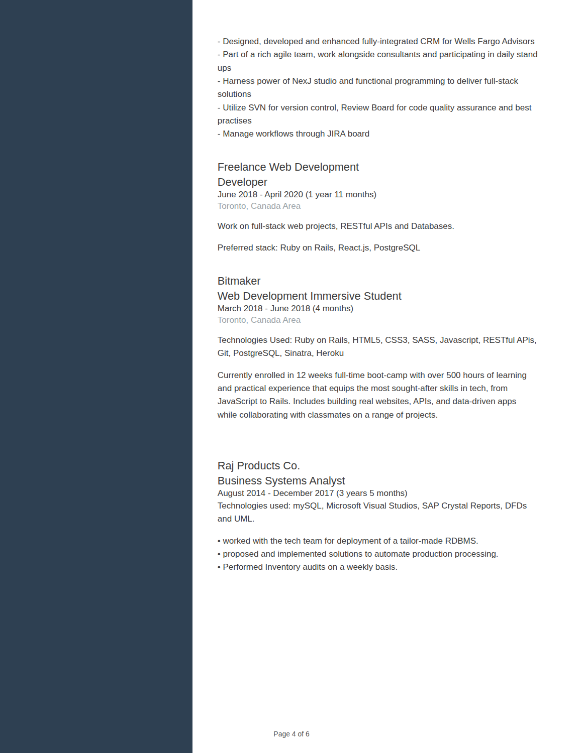- Designed, developed and enhanced fully-integrated CRM for Wells Fargo Advisors
- Part of a rich agile team, work alongside consultants and participating in daily stand ups
- Harness power of NexJ studio and functional programming to deliver full-stack solutions
- Utilize SVN for version control, Review Board for code quality assurance and best practises
- Manage workflows through JIRA board
Freelance Web Development
Developer
June 2018 - April 2020 (1 year 11 months)
Toronto, Canada Area
Work on full-stack web projects, RESTful APIs and Databases.
Preferred stack: Ruby on Rails, React.js, PostgreSQL
Bitmaker
Web Development Immersive Student
March 2018 - June 2018 (4 months)
Toronto, Canada Area
Technologies Used: Ruby on Rails, HTML5, CSS3, SASS, Javascript, RESTful APis, Git, PostgreSQL, Sinatra, Heroku
Currently enrolled in 12 weeks full-time boot-camp with over 500 hours of learning and practical experience that equips the most sought-after skills in tech, from JavaScript to Rails. Includes building real websites, APIs, and data-driven apps while collaborating with classmates on a range of projects.
Raj Products Co.
Business Systems Analyst
August 2014 - December 2017 (3 years 5 months)
Technologies used: mySQL, Microsoft Visual Studios, SAP Crystal Reports, DFDs and UML.
• worked with the tech team for deployment of a tailor-made RDBMS.
• proposed and implemented solutions to automate production processing.
• Performed Inventory audits on a weekly basis.
Page 4 of 6